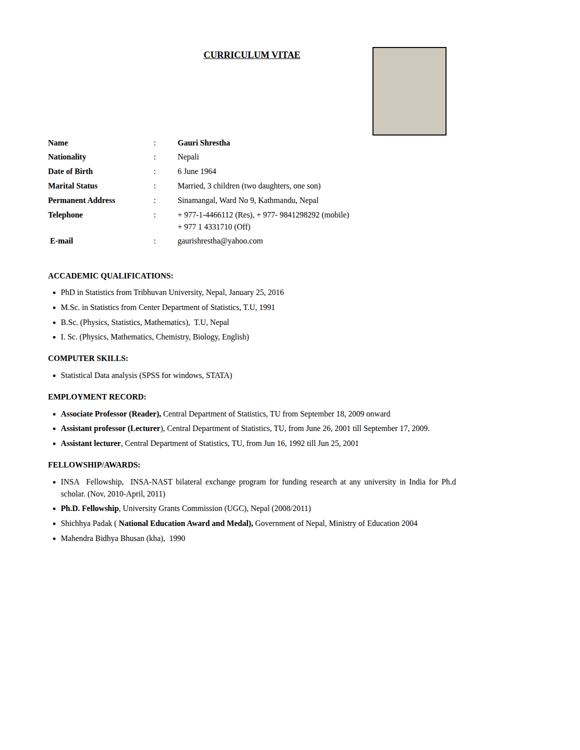CURRICULUM VITAE
| Name | : | Gauri Shrestha |
| Nationality | : | Nepali |
| Date of Birth | : | 6 June 1964 |
| Marital Status | : | Married, 3 children (two daughters, one son) |
| Permanent Address | : | Sinamangal, Ward No 9, Kathmandu, Nepal |
| Telephone | : | + 977-1-4466112 (Res), + 977- 9841298292 (mobile) + 977 1 4331710 (Off) |
| E-mail | : | gaurishrestha@yahoo.com |
ACCADEMIC QUALIFICATIONS:
PhD in Statistics from Tribhuvan University, Nepal, January 25, 2016
M.Sc. in Statistics from Center Department of Statistics, T.U, 1991
B.Sc. (Physics, Statistics, Mathematics), T.U, Nepal
I. Sc. (Physics, Mathematics, Chemistry, Biology, English)
COMPUTER SKILLS:
Statistical Data analysis (SPSS for windows, STATA)
EMPLOYMENT RECORD:
Associate Professor (Reader), Central Department of Statistics, TU from September 18, 2009 onward
Assistant professor (Lecturer), Central Department of Statistics, TU, from June 26, 2001 till September 17, 2009.
Assistant lecturer, Central Department of Statistics, TU, from Jun 16, 1992 till Jun 25, 2001
FELLOWSHIP/AWARDS:
INSA Fellowship, INSA-NAST bilateral exchange program for funding research at any university in India for Ph.d scholar. (Nov, 2010-April, 2011)
Ph.D. Fellowship, University Grants Commission (UGC), Nepal (2008/2011)
Shichhya Padak ( National Education Award and Medal), Government of Nepal, Ministry of Education 2004
Mahendra Bidhya Bhusan (kha), 1990